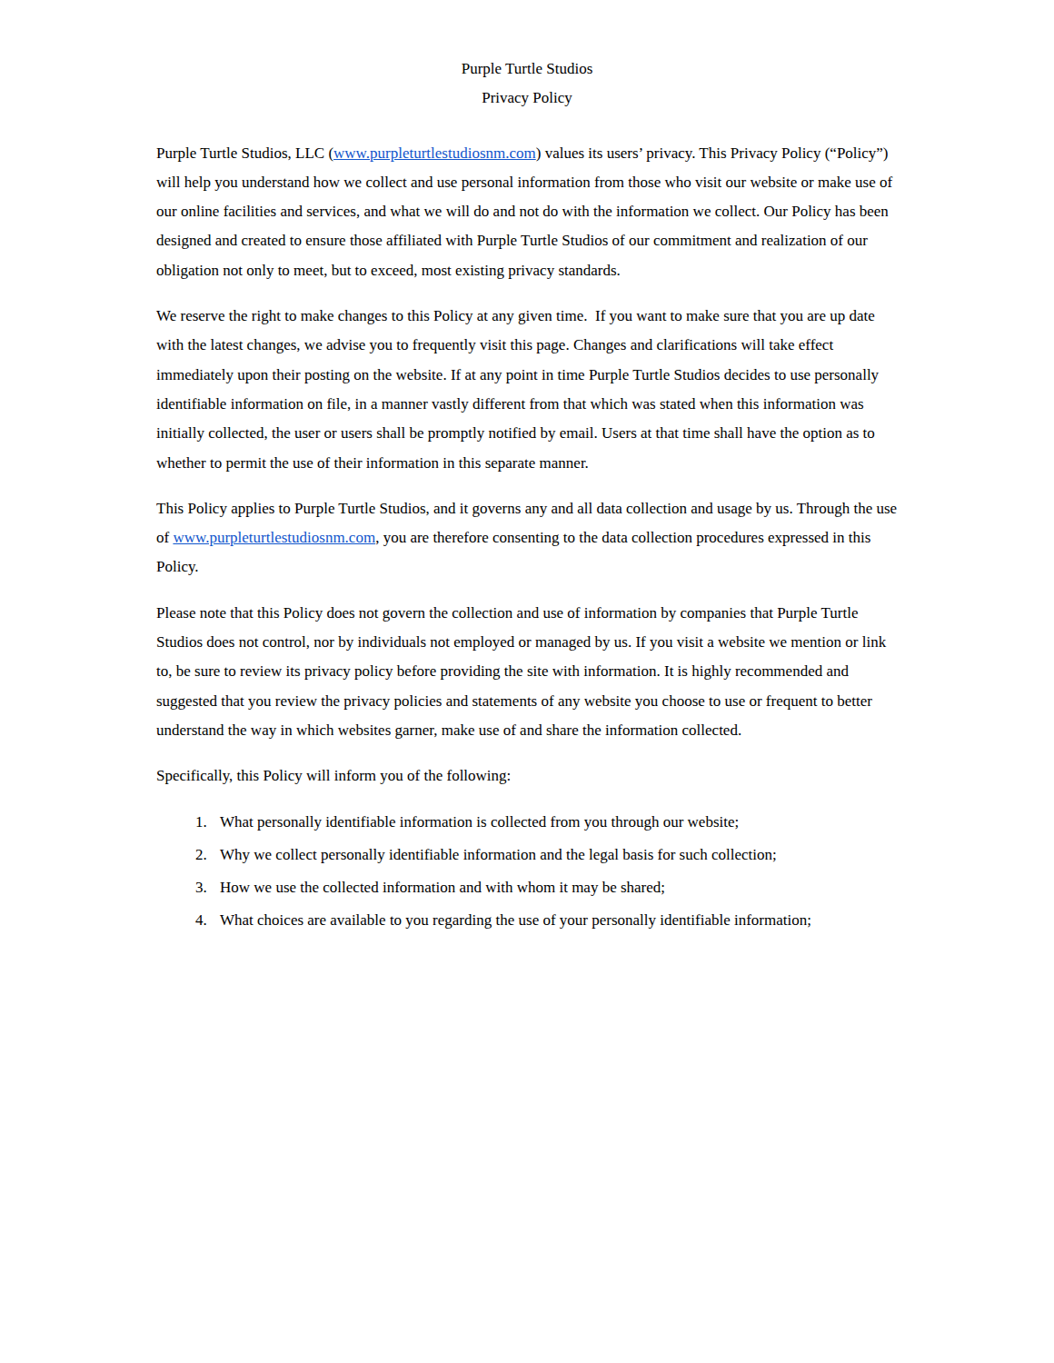Purple Turtle Studios Privacy Policy
Purple Turtle Studios, LLC (www.purpleturtlestudiosnm.com) values its users’ privacy. This Privacy Policy (“Policy”) will help you understand how we collect and use personal information from those who visit our website or make use of our online facilities and services, and what we will do and not do with the information we collect. Our Policy has been designed and created to ensure those affiliated with Purple Turtle Studios of our commitment and realization of our obligation not only to meet, but to exceed, most existing privacy standards.
We reserve the right to make changes to this Policy at any given time. If you want to make sure that you are up date with the latest changes, we advise you to frequently visit this page. Changes and clarifications will take effect immediately upon their posting on the website. If at any point in time Purple Turtle Studios decides to use personally identifiable information on file, in a manner vastly different from that which was stated when this information was initially collected, the user or users shall be promptly notified by email. Users at that time shall have the option as to whether to permit the use of their information in this separate manner.
This Policy applies to Purple Turtle Studios, and it governs any and all data collection and usage by us. Through the use of www.purpleturtlestudiosnm.com, you are therefore consenting to the data collection procedures expressed in this Policy.
Please note that this Policy does not govern the collection and use of information by companies that Purple Turtle Studios does not control, nor by individuals not employed or managed by us. If you visit a website we mention or link to, be sure to review its privacy policy before providing the site with information. It is highly recommended and suggested that you review the privacy policies and statements of any website you choose to use or frequent to better understand the way in which websites garner, make use of and share the information collected.
Specifically, this Policy will inform you of the following:
What personally identifiable information is collected from you through our website;
Why we collect personally identifiable information and the legal basis for such collection;
How we use the collected information and with whom it may be shared;
What choices are available to you regarding the use of your personally identifiable information;